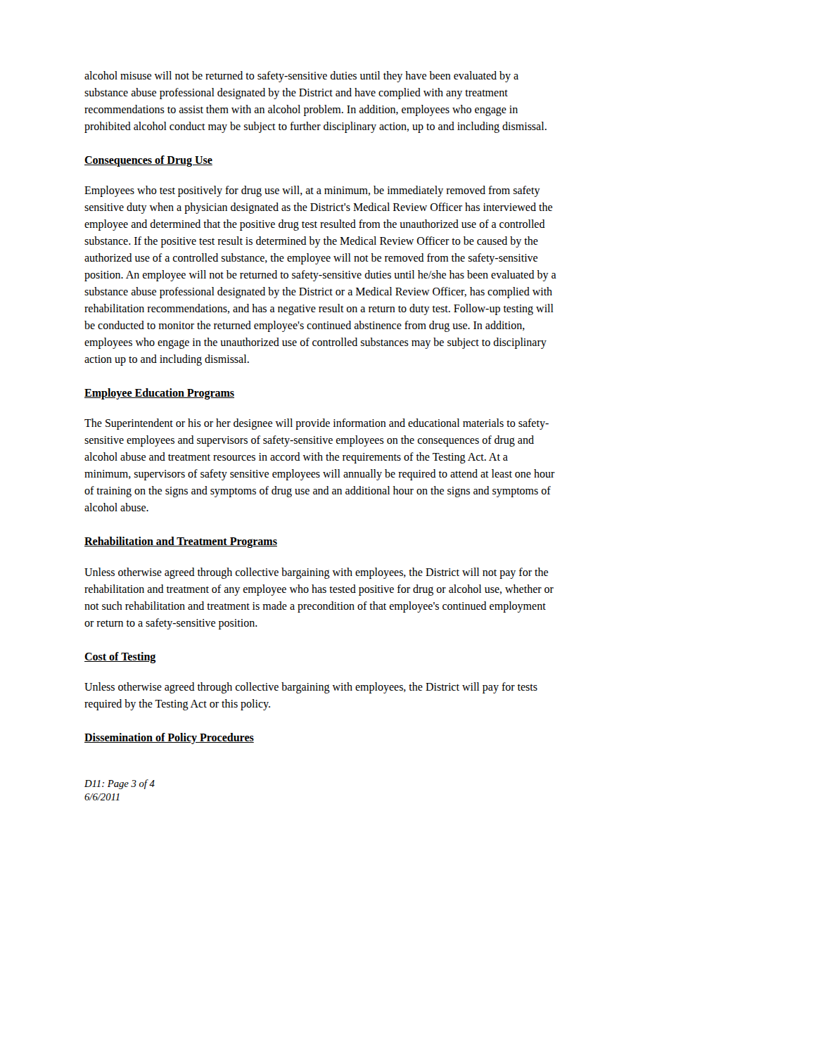alcohol misuse will not be returned to safety-sensitive duties until they have been evaluated by a substance abuse professional designated by the District and have complied with any treatment recommendations to assist them with an alcohol problem. In addition, employees who engage in prohibited alcohol conduct may be subject to further disciplinary action, up to and including dismissal.
Consequences of Drug Use
Employees who test positively for drug use will, at a minimum, be immediately removed from safety sensitive duty when a physician designated as the District's Medical Review Officer has interviewed the employee and determined that the positive drug test resulted from the unauthorized use of a controlled substance. If the positive test result is determined by the Medical Review Officer to be caused by the authorized use of a controlled substance, the employee will not be removed from the safety-sensitive position. An employee will not be returned to safety-sensitive duties until he/she has been evaluated by a substance abuse professional designated by the District or a Medical Review Officer, has complied with rehabilitation recommendations, and has a negative result on a return to duty test. Follow-up testing will be conducted to monitor the returned employee's continued abstinence from drug use. In addition, employees who engage in the unauthorized use of controlled substances may be subject to disciplinary action up to and including dismissal.
Employee Education Programs
The Superintendent or his or her designee will provide information and educational materials to safety-sensitive employees and supervisors of safety-sensitive employees on the consequences of drug and alcohol abuse and treatment resources in accord with the requirements of the Testing Act. At a minimum, supervisors of safety sensitive employees will annually be required to attend at least one hour of training on the signs and symptoms of drug use and an additional hour on the signs and symptoms of alcohol abuse.
Rehabilitation and Treatment Programs
Unless otherwise agreed through collective bargaining with employees, the District will not pay for the rehabilitation and treatment of any employee who has tested positive for drug or alcohol use, whether or not such rehabilitation and treatment is made a precondition of that employee's continued employment or return to a safety-sensitive position.
Cost of Testing
Unless otherwise agreed through collective bargaining with employees, the District will pay for tests required by the Testing Act or this policy.
Dissemination of Policy Procedures
D11: Page 3 of 4
6/6/2011